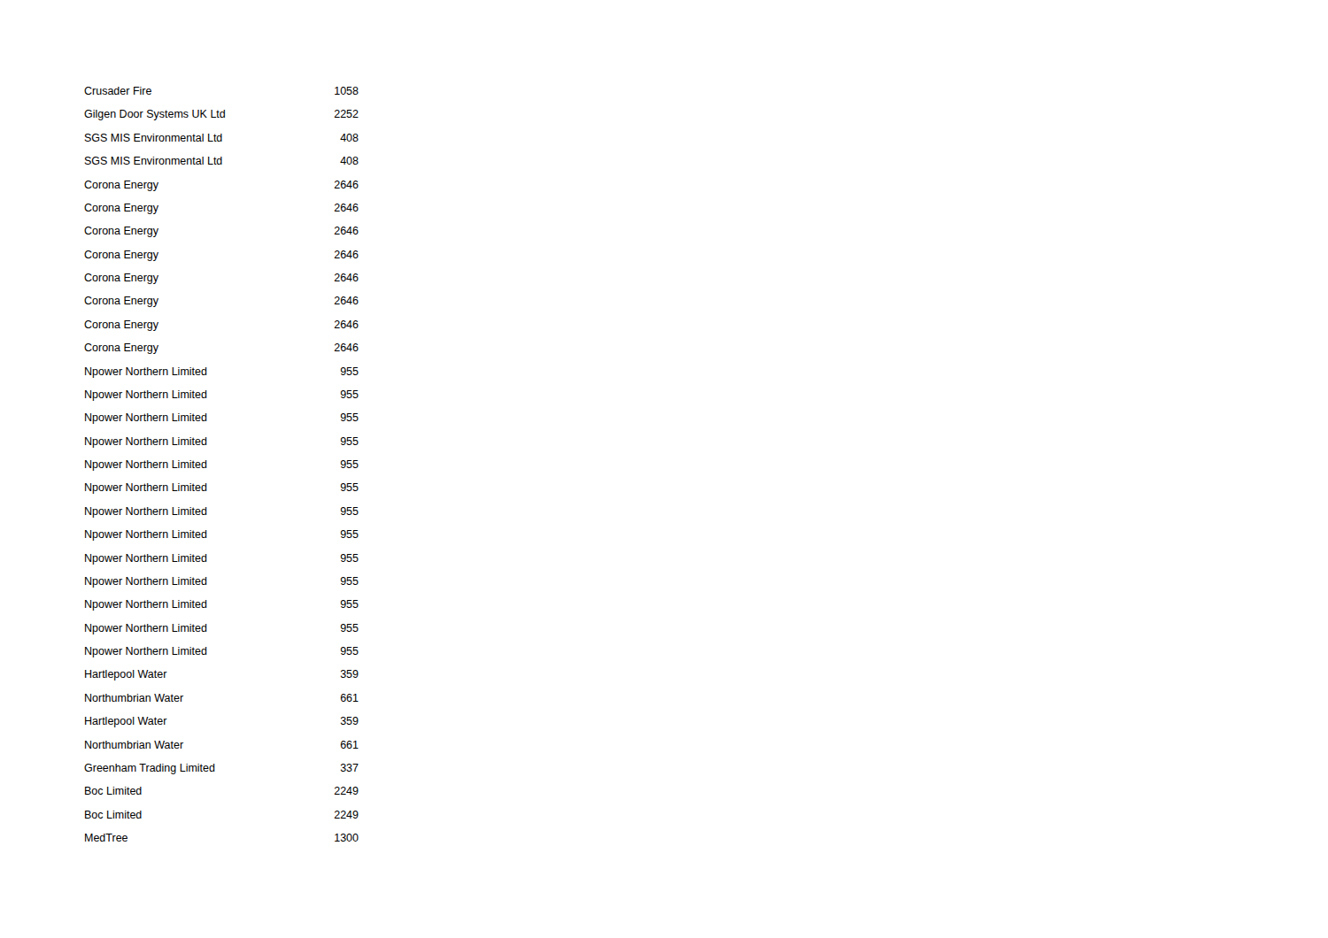| Crusader Fire | 1058 |
| Gilgen Door Systems UK Ltd | 2252 |
| SGS MIS Environmental Ltd | 408 |
| SGS MIS Environmental Ltd | 408 |
| Corona Energy | 2646 |
| Corona Energy | 2646 |
| Corona Energy | 2646 |
| Corona Energy | 2646 |
| Corona Energy | 2646 |
| Corona Energy | 2646 |
| Corona Energy | 2646 |
| Corona Energy | 2646 |
| Npower Northern Limited | 955 |
| Npower Northern Limited | 955 |
| Npower Northern Limited | 955 |
| Npower Northern Limited | 955 |
| Npower Northern Limited | 955 |
| Npower Northern Limited | 955 |
| Npower Northern Limited | 955 |
| Npower Northern Limited | 955 |
| Npower Northern Limited | 955 |
| Npower Northern Limited | 955 |
| Npower Northern Limited | 955 |
| Npower Northern Limited | 955 |
| Npower Northern Limited | 955 |
| Hartlepool Water | 359 |
| Northumbrian Water | 661 |
| Hartlepool Water | 359 |
| Northumbrian Water | 661 |
| Greenham Trading Limited | 337 |
| Boc Limited | 2249 |
| Boc Limited | 2249 |
| MedTree | 1300 |